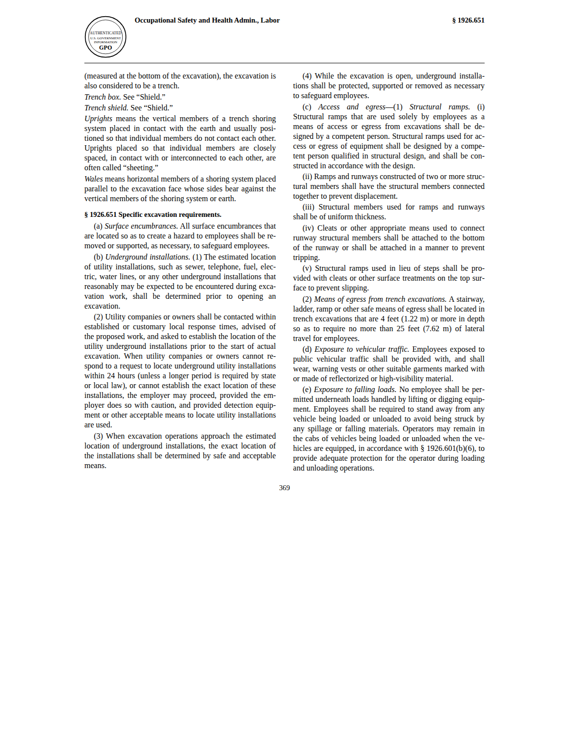AUTHENTICATED U.S. GOVERNMENT INFORMATION GPO
Occupational Safety and Health Admin., Labor § 1926.651
(measured at the bottom of the excavation), the excavation is also considered to be a trench.
Trench box. See “Shield.”
Trench shield. See “Shield.”
Uprights means the vertical members of a trench shoring system placed in contact with the earth and usually positioned so that individual members do not contact each other. Uprights placed so that individual members are closely spaced, in contact with or interconnected to each other, are often called “sheeting.”
Wales means horizontal members of a shoring system placed parallel to the excavation face whose sides bear against the vertical members of the shoring system or earth.
§ 1926.651 Specific excavation requirements.
(a) Surface encumbrances. All surface encumbrances that are located so as to create a hazard to employees shall be removed or supported, as necessary, to safeguard employees.
(b) Underground installations. (1) The estimated location of utility installations, such as sewer, telephone, fuel, electric, water lines, or any other underground installations that reasonably may be expected to be encountered during excavation work, shall be determined prior to opening an excavation.
(2) Utility companies or owners shall be contacted within established or customary local response times, advised of the proposed work, and asked to establish the location of the utility underground installations prior to the start of actual excavation. When utility companies or owners cannot respond to a request to locate underground utility installations within 24 hours (unless a longer period is required by state or local law), or cannot establish the exact location of these installations, the employer may proceed, provided the employer does so with caution, and provided detection equipment or other acceptable means to locate utility installations are used.
(3) When excavation operations approach the estimated location of underground installations, the exact location of the installations shall be determined by safe and acceptable means.
(4) While the excavation is open, underground installations shall be protected, supported or removed as necessary to safeguard employees.
(c) Access and egress—(1) Structural ramps. (i) Structural ramps that are used solely by employees as a means of access or egress from excavations shall be designed by a competent person. Structural ramps used for access or egress of equipment shall be designed by a competent person qualified in structural design, and shall be constructed in accordance with the design.
(ii) Ramps and runways constructed of two or more structural members shall have the structural members connected together to prevent displacement.
(iii) Structural members used for ramps and runways shall be of uniform thickness.
(iv) Cleats or other appropriate means used to connect runway structural members shall be attached to the bottom of the runway or shall be attached in a manner to prevent tripping.
(v) Structural ramps used in lieu of steps shall be provided with cleats or other surface treatments on the top surface to prevent slipping.
(2) Means of egress from trench excavations. A stairway, ladder, ramp or other safe means of egress shall be located in trench excavations that are 4 feet (1.22 m) or more in depth so as to require no more than 25 feet (7.62 m) of lateral travel for employees.
(d) Exposure to vehicular traffic. Employees exposed to public vehicular traffic shall be provided with, and shall wear, warning vests or other suitable garments marked with or made of reflectorized or high-visibility material.
(e) Exposure to falling loads. No employee shall be permitted underneath loads handled by lifting or digging equipment. Employees shall be required to stand away from any vehicle being loaded or unloaded to avoid being struck by any spillage or falling materials. Operators may remain in the cabs of vehicles being loaded or unloaded when the vehicles are equipped, in accordance with § 1926.601(b)(6), to provide adequate protection for the operator during loading and unloading operations.
369